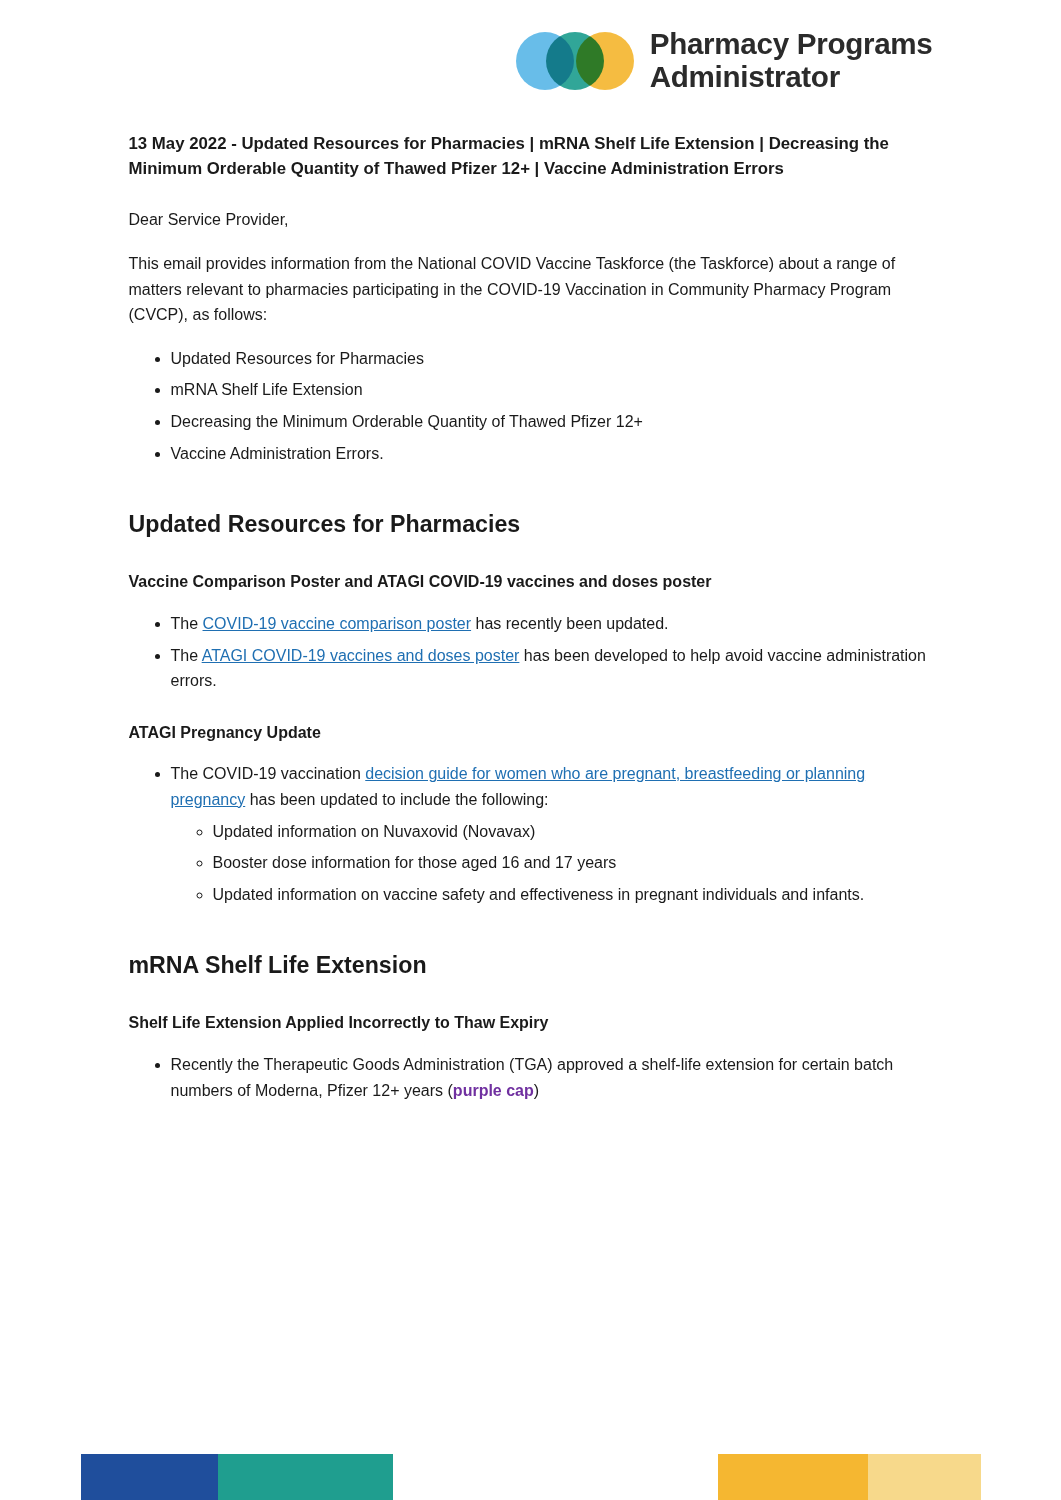Pharmacy Programs
Administrator
13 May 2022 - Updated Resources for Pharmacies | mRNA Shelf Life Extension | Decreasing the Minimum Orderable Quantity of Thawed Pfizer 12+ | Vaccine Administration Errors
Dear Service Provider,
This email provides information from the National COVID Vaccine Taskforce (the Taskforce) about a range of matters relevant to pharmacies participating in the COVID-19 Vaccination in Community Pharmacy Program (CVCP), as follows:
Updated Resources for Pharmacies
mRNA Shelf Life Extension
Decreasing the Minimum Orderable Quantity of Thawed Pfizer 12+
Vaccine Administration Errors.
Updated Resources for Pharmacies
Vaccine Comparison Poster and ATAGI COVID-19 vaccines and doses poster
The COVID-19 vaccine comparison poster has recently been updated.
The ATAGI COVID-19 vaccines and doses poster has been developed to help avoid vaccine administration errors.
ATAGI Pregnancy Update
The COVID-19 vaccination decision guide for women who are pregnant, breastfeeding or planning pregnancy has been updated to include the following:
Updated information on Nuvaxovid (Novavax)
Booster dose information for those aged 16 and 17 years
Updated information on vaccine safety and effectiveness in pregnant individuals and infants.
mRNA Shelf Life Extension
Shelf Life Extension Applied Incorrectly to Thaw Expiry
Recently the Therapeutic Goods Administration (TGA) approved a shelf-life extension for certain batch numbers of Moderna, Pfizer 12+ years (purple cap)